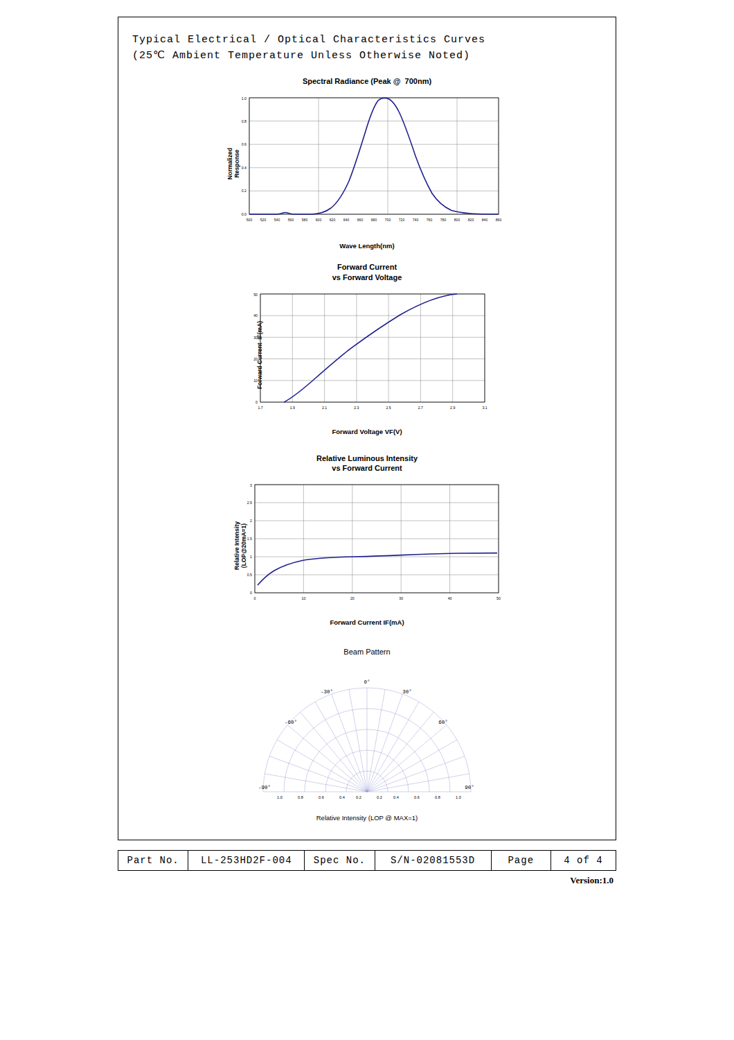Typical Electrical / Optical Characteristics Curves
(25℃ Ambient Temperature Unless Otherwise Noted)
Spectral Radiance (Peak @ 700nm)
Normalized
Response
0.0 0.2 0.4 0.6 0.8 1.0 500 520 540 560 580 600 620 640 660 680 700 720 740 760 780 800 820 840 860
Wave Length(nm)
Forward Current
vs Forward Voltage
Forward Current IF(mA)
0 10 20 30 40 50 1.7 1.9 2.1 2.3 2.5 2.7 2.9 3.1
Forward Voltage VF(V)
Relative Luminous Intensity
vs Forward Current
Relative Intensity
(LOP@20mA=1)
0 0.5 1 1.5 2 2.5 3 0 10 20 30 40 50
Forward Current IF(mA)
Beam Pattern
0° -30° 30° -60° 60° -90° 90° 1.0 0.8 0.6 0.4 0.2 0.2 0.4 0.6 0.8 1.0
Relative Intensity (LOP @ MAX=1)
| Part No. | LL-253HD2F-004 | Spec No. | S/N-02081553D | Page | 4 of 4 |
Version:1.0